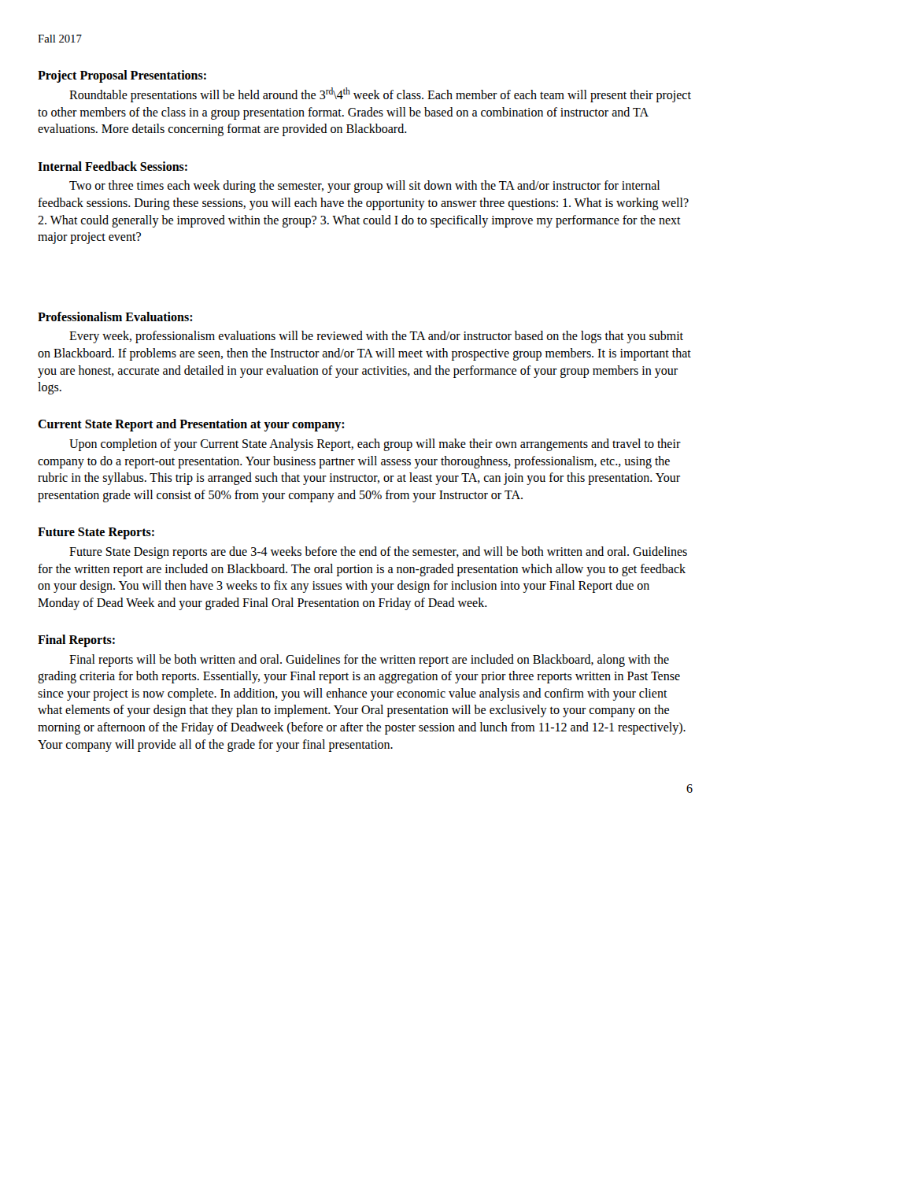Fall 2017
Project Proposal Presentations:
Roundtable presentations will be held around the 3rd\4th week of class. Each member of each team will present their project to other members of the class in a group presentation format. Grades will be based on a combination of instructor and TA evaluations. More details concerning format are provided on Blackboard.
Internal Feedback Sessions:
Two or three times each week during the semester, your group will sit down with the TA and/or instructor for internal feedback sessions. During these sessions, you will each have the opportunity to answer three questions: 1. What is working well? 2. What could generally be improved within the group? 3. What could I do to specifically improve my performance for the next major project event?
Professionalism Evaluations:
Every week, professionalism evaluations will be reviewed with the TA and/or instructor based on the logs that you submit on Blackboard. If problems are seen, then the Instructor and/or TA will meet with prospective group members. It is important that you are honest, accurate and detailed in your evaluation of your activities, and the performance of your group members in your logs.
Current State Report and Presentation at your company:
Upon completion of your Current State Analysis Report, each group will make their own arrangements and travel to their company to do a report-out presentation. Your business partner will assess your thoroughness, professionalism, etc., using the rubric in the syllabus. This trip is arranged such that your instructor, or at least your TA, can join you for this presentation. Your presentation grade will consist of 50% from your company and 50% from your Instructor or TA.
Future State Reports:
Future State Design reports are due 3-4 weeks before the end of the semester, and will be both written and oral. Guidelines for the written report are included on Blackboard. The oral portion is a non-graded presentation which allow you to get feedback on your design. You will then have 3 weeks to fix any issues with your design for inclusion into your Final Report due on Monday of Dead Week and your graded Final Oral Presentation on Friday of Dead week.
Final Reports:
Final reports will be both written and oral. Guidelines for the written report are included on Blackboard, along with the grading criteria for both reports. Essentially, your Final report is an aggregation of your prior three reports written in Past Tense since your project is now complete. In addition, you will enhance your economic value analysis and confirm with your client what elements of your design that they plan to implement. Your Oral presentation will be exclusively to your company on the morning or afternoon of the Friday of Deadweek (before or after the poster session and lunch from 11-12 and 12-1 respectively). Your company will provide all of the grade for your final presentation.
6